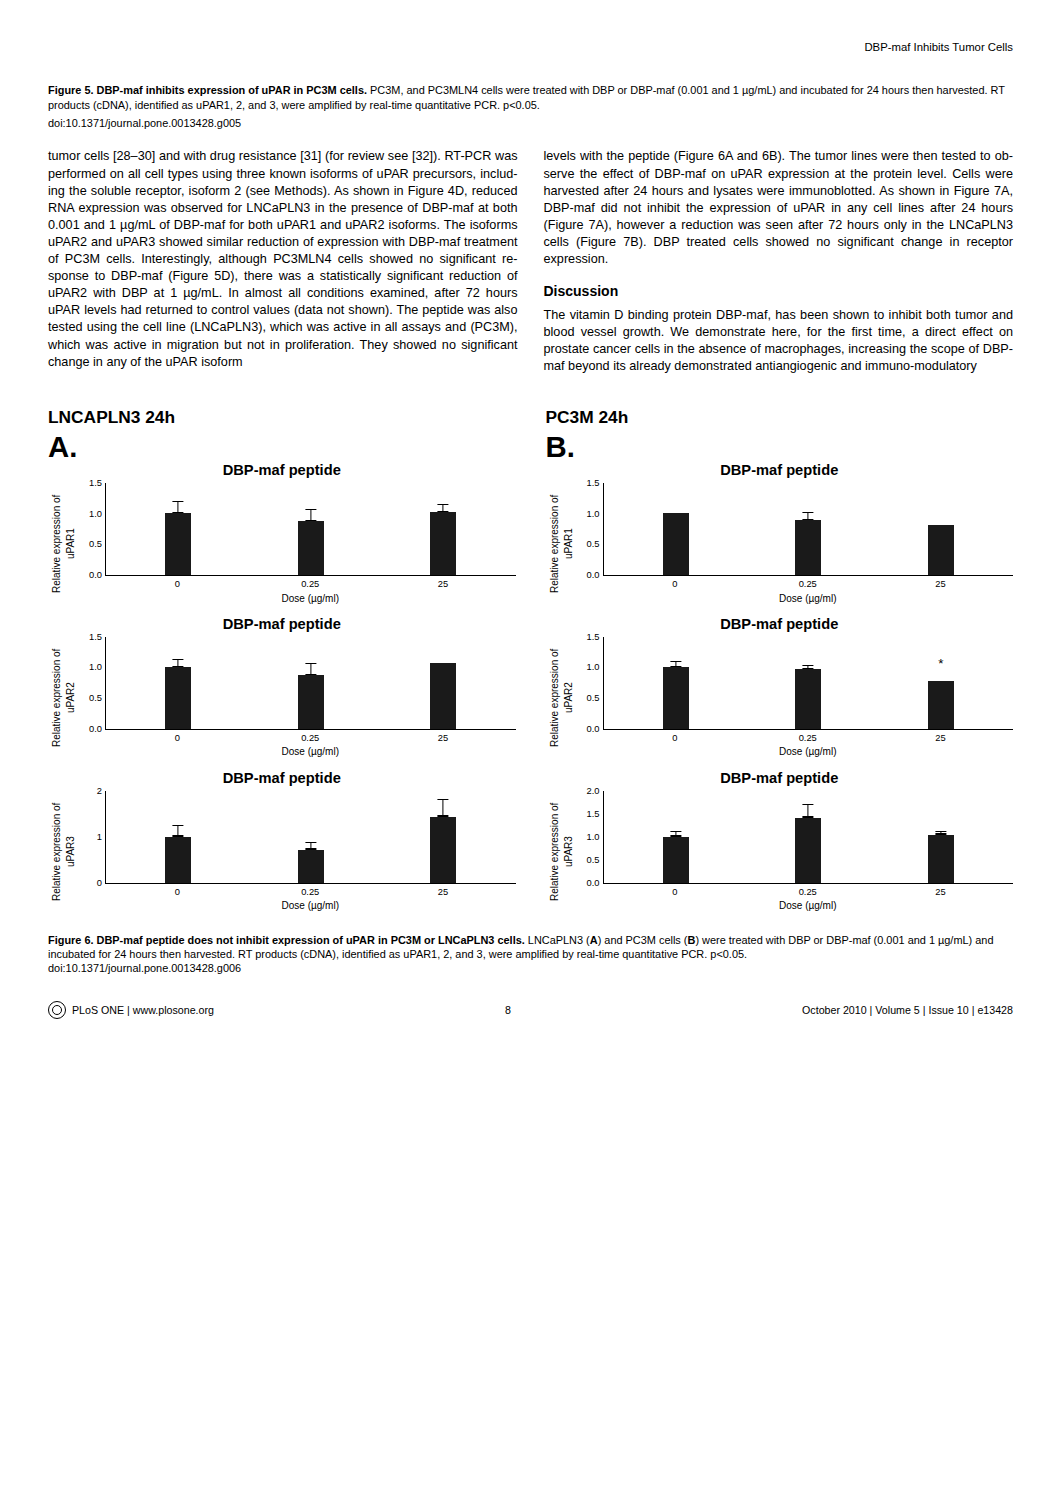DBP-maf Inhibits Tumor Cells
Figure 5. DBP-maf inhibits expression of uPAR in PC3M cells. PC3M, and PC3MLN4 cells were treated with DBP or DBP-maf (0.001 and 1 µg/mL) and incubated for 24 hours then harvested. RT products (cDNA), identified as uPAR1, 2, and 3, were amplified by real-time quantitative PCR. p<0.05.
doi:10.1371/journal.pone.0013428.g005
tumor cells [28–30] and with drug resistance [31] (for review see [32]). RT-PCR was performed on all cell types using three known isoforms of uPAR precursors, including the soluble receptor, isoform 2 (see Methods). As shown in Figure 4D, reduced RNA expression was observed for LNCaPLN3 in the presence of DBP-maf at both 0.001 and 1 µg/mL of DBP-maf for both uPAR1 and uPAR2 isoforms. The isoforms uPAR2 and uPAR3 showed similar reduction of expression with DBP-maf treatment of PC3M cells. Interestingly, although PC3MLN4 cells showed no significant response to DBP-maf (Figure 5D), there was a statistically significant reduction of uPAR2 with DBP at 1 µg/mL. In almost all conditions examined, after 72 hours uPAR levels had returned to control values (data not shown). The peptide was also tested using the cell line (LNCaPLN3), which was active in all assays and (PC3M), which was active in migration but not in proliferation. They showed no significant change in any of the uPAR isoform
levels with the peptide (Figure 6A and 6B). The tumor lines were then tested to observe the effect of DBP-maf on uPAR expression at the protein level. Cells were harvested after 24 hours and lysates were immunoblotted. As shown in Figure 7A, DBP-maf did not inhibit the expression of uPAR in any cell lines after 24 hours (Figure 7A), however a reduction was seen after 72 hours only in the LNCaPLN3 cells (Figure 7B). DBP treated cells showed no significant change in receptor expression.
Discussion
The vitamin D binding protein DBP-maf, has been shown to inhibit both tumor and blood vessel growth. We demonstrate here, for the first time, a direct effect on prostate cancer cells in the absence of macrophages, increasing the scope of DBP-maf beyond its already demonstrated antiangiogenic and immuno-modulatory
LNCAPLN3 24h
A.
DBP-maf peptide
Relative expression of
uPAR1
1.5 1.0 0.5 0.0
00.2525
Dose (µg/ml)
DBP-maf peptide
Relative expression of
uPAR2
1.5 1.0 0.5 0.0
00.2525
Dose (µg/ml)
DBP-maf peptide
Relative expression of
uPAR3
2 1 0
00.2525
Dose (µg/ml)
PC3M 24h
B.
DBP-maf peptide
Relative expression of
uPAR1
1.5 1.0 0.5 0.0
00.2525
Dose (µg/ml)
DBP-maf peptide
Relative expression of
uPAR2
1.5 1.0 0.5 0.0
*
00.2525
Dose (µg/ml)
DBP-maf peptide
Relative expression of
uPAR3
2.0 1.5 1.0 0.5 0.0
00.2525
Dose (µg/ml)
Figure 6. DBP-maf peptide does not inhibit expression of uPAR in PC3M or LNCaPLN3 cells. LNCaPLN3 (A) and PC3M cells (B) were treated with DBP or DBP-maf (0.001 and 1 µg/mL) and incubated for 24 hours then harvested. RT products (cDNA), identified as uPAR1, 2, and 3, were amplified by real-time quantitative PCR. p<0.05.
doi:10.1371/journal.pone.0013428.g006
PLoS ONE | www.plosone.org
8
October 2010 | Volume 5 | Issue 10 | e13428